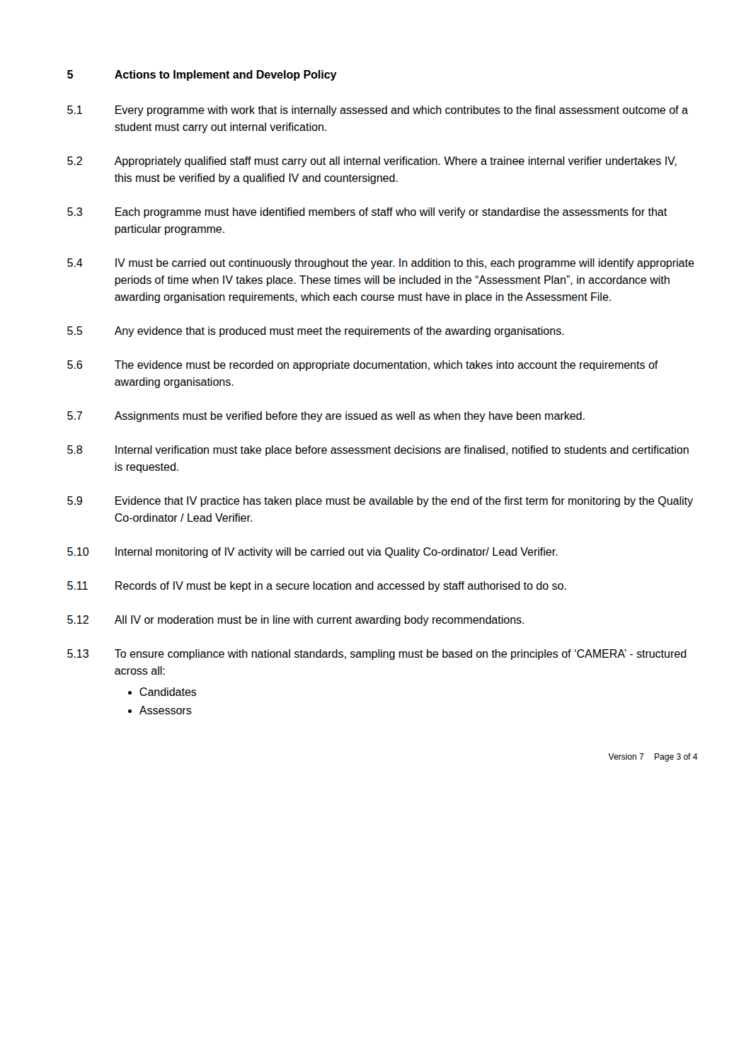5 Actions to Implement and Develop Policy
5.1
Every programme with work that is internally assessed and which contributes to the final assessment outcome of a student must carry out internal verification.
5.2
Appropriately qualified staff must carry out all internal verification. Where a trainee internal verifier undertakes IV, this must be verified by a qualified IV and countersigned.
5.3
Each programme must have identified members of staff who will verify or standardise the assessments for that particular programme.
5.4
IV must be carried out continuously throughout the year. In addition to this, each programme will identify appropriate periods of time when IV takes place. These times will be included in the “Assessment Plan”, in accordance with awarding organisation requirements, which each course must have in place in the Assessment File.
5.5
Any evidence that is produced must meet the requirements of the awarding organisations.
5.6
The evidence must be recorded on appropriate documentation, which takes into account the requirements of awarding organisations.
5.7
Assignments must be verified before they are issued as well as when they have been marked.
5.8
Internal verification must take place before assessment decisions are finalised, notified to students and certification is requested.
5.9
Evidence that IV practice has taken place must be available by the end of the first term for monitoring by the Quality Co-ordinator / Lead Verifier.
5.10
Internal monitoring of IV activity will be carried out via Quality Co-ordinator/ Lead Verifier.
5.11
Records of IV must be kept in a secure location and accessed by staff authorised to do so.
5.12
All IV or moderation must be in line with current awarding body recommendations.
5.13
To ensure compliance with national standards, sampling must be based on the principles of ‘CAMERA’ - structured across all:
Candidates
Assessors
Version 7Page 3 of 4